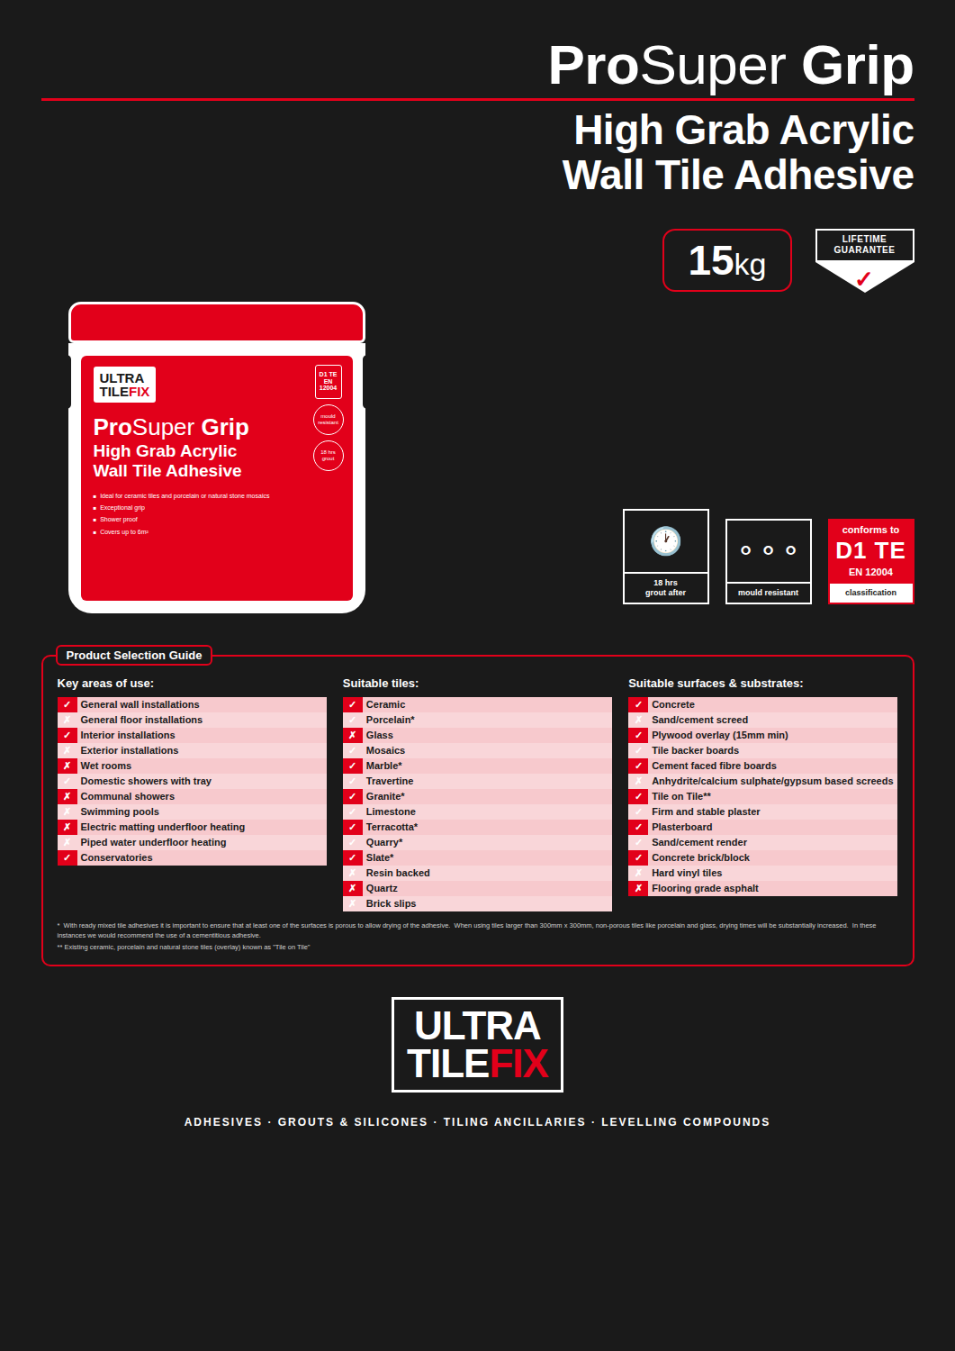Pro Super Grip
High Grab Acrylic
Wall Tile Adhesive
15kg
LIFETIME
GUARANTEE
D1 TE
EN 12004
mould
resistant
18 hrs
grout
ULTRATILEFIX
Pro Super Grip
High Grab Acrylic
Wall Tile Adhesive
Ideal for ceramic tiles and porcelain or natural stone mosaics
Exceptional grip
Shower proof
Covers up to 6m²
🕐
18 hrs
grout after
⚬⚬⚬
mould resistant
conforms to D1 TE EN 12004
classification
Product Selection Guide
Key areas of use:
| ✓ | General wall installations |
| ✗ | General floor installations |
| ✓ | Interior installations |
| ✗ | Exterior installations |
| ✗ | Wet rooms |
| ✓ | Domestic showers with tray |
| ✗ | Communal showers |
| ✗ | Swimming pools |
| ✗ | Electric matting underfloor heating |
| ✗ | Piped water underfloor heating |
| ✓ | Conservatories |
Suitable tiles:
| ✓ | Ceramic |
| ✓ | Porcelain* |
| ✗ | Glass |
| ✓ | Mosaics |
| ✓ | Marble* |
| ✓ | Travertine |
| ✓ | Granite* |
| ✓ | Limestone |
| ✓ | Terracotta* |
| ✓ | Quarry* |
| ✓ | Slate* |
| ✗ | Resin backed |
| ✗ | Quartz |
| ✗ | Brick slips |
Suitable surfaces & substrates:
| ✓ | Concrete |
| ✗ | Sand/cement screed |
| ✓ | Plywood overlay (15mm min) |
| ✓ | Tile backer boards |
| ✓ | Cement faced fibre boards |
| ✗ | Anhydrite/calcium sulphate/gypsum based screeds |
| ✓ | Tile on Tile** |
| ✓ | Firm and stable plaster |
| ✓ | Plasterboard |
| ✓ | Sand/cement render |
| ✓ | Concrete brick/block |
| ✗ | Hard vinyl tiles |
| ✗ | Flooring grade asphalt |
* With ready mixed tile adhesives it is important to ensure that at least one of the surfaces is porous to allow drying of the adhesive. When using tiles larger than 300mm x 300mm, non-porous tiles like porcelain and glass, drying times will be substantially increased. In these instances we would recommend the use of a cementitious adhesive.
** Existing ceramic, porcelain and natural stone tiles (overlay) known as "Tile on Tile"
ULTRA TILEFIX
ADHESIVES · GROUTS & SILICONES · TILING ANCILLARIES · LEVELLING COMPOUNDS